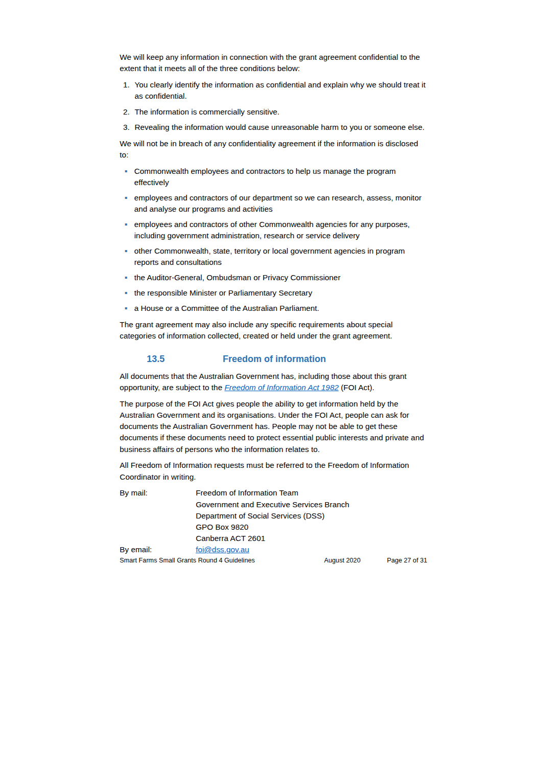We will keep any information in connection with the grant agreement confidential to the extent that it meets all of the three conditions below:
You clearly identify the information as confidential and explain why we should treat it as confidential.
The information is commercially sensitive.
Revealing the information would cause unreasonable harm to you or someone else.
We will not be in breach of any confidentiality agreement if the information is disclosed to:
Commonwealth employees and contractors to help us manage the program effectively
employees and contractors of our department so we can research, assess, monitor and analyse our programs and activities
employees and contractors of other Commonwealth agencies for any purposes, including government administration, research or service delivery
other Commonwealth, state, territory or local government agencies in program reports and consultations
the Auditor-General, Ombudsman or Privacy Commissioner
the responsible Minister or Parliamentary Secretary
a House or a Committee of the Australian Parliament.
The grant agreement may also include any specific requirements about special categories of information collected, created or held under the grant agreement.
13.5 Freedom of information
All documents that the Australian Government has, including those about this grant opportunity, are subject to the Freedom of Information Act 1982 (FOI Act).
The purpose of the FOI Act gives people the ability to get information held by the Australian Government and its organisations. Under the FOI Act, people can ask for documents the Australian Government has. People may not be able to get these documents if these documents need to protect essential public interests and private and business affairs of persons who the information relates to.
All Freedom of Information requests must be referred to the Freedom of Information Coordinator in writing.
| By mail: | Freedom of Information Team Government and Executive Services Branch Department of Social Services (DSS) GPO Box 9820 Canberra ACT 2601 |
| By email: | foi@dss.gov.au |
| Smart Farms Small Grants Round 4 Guidelines | August 2020 | Page 27 of 31 |